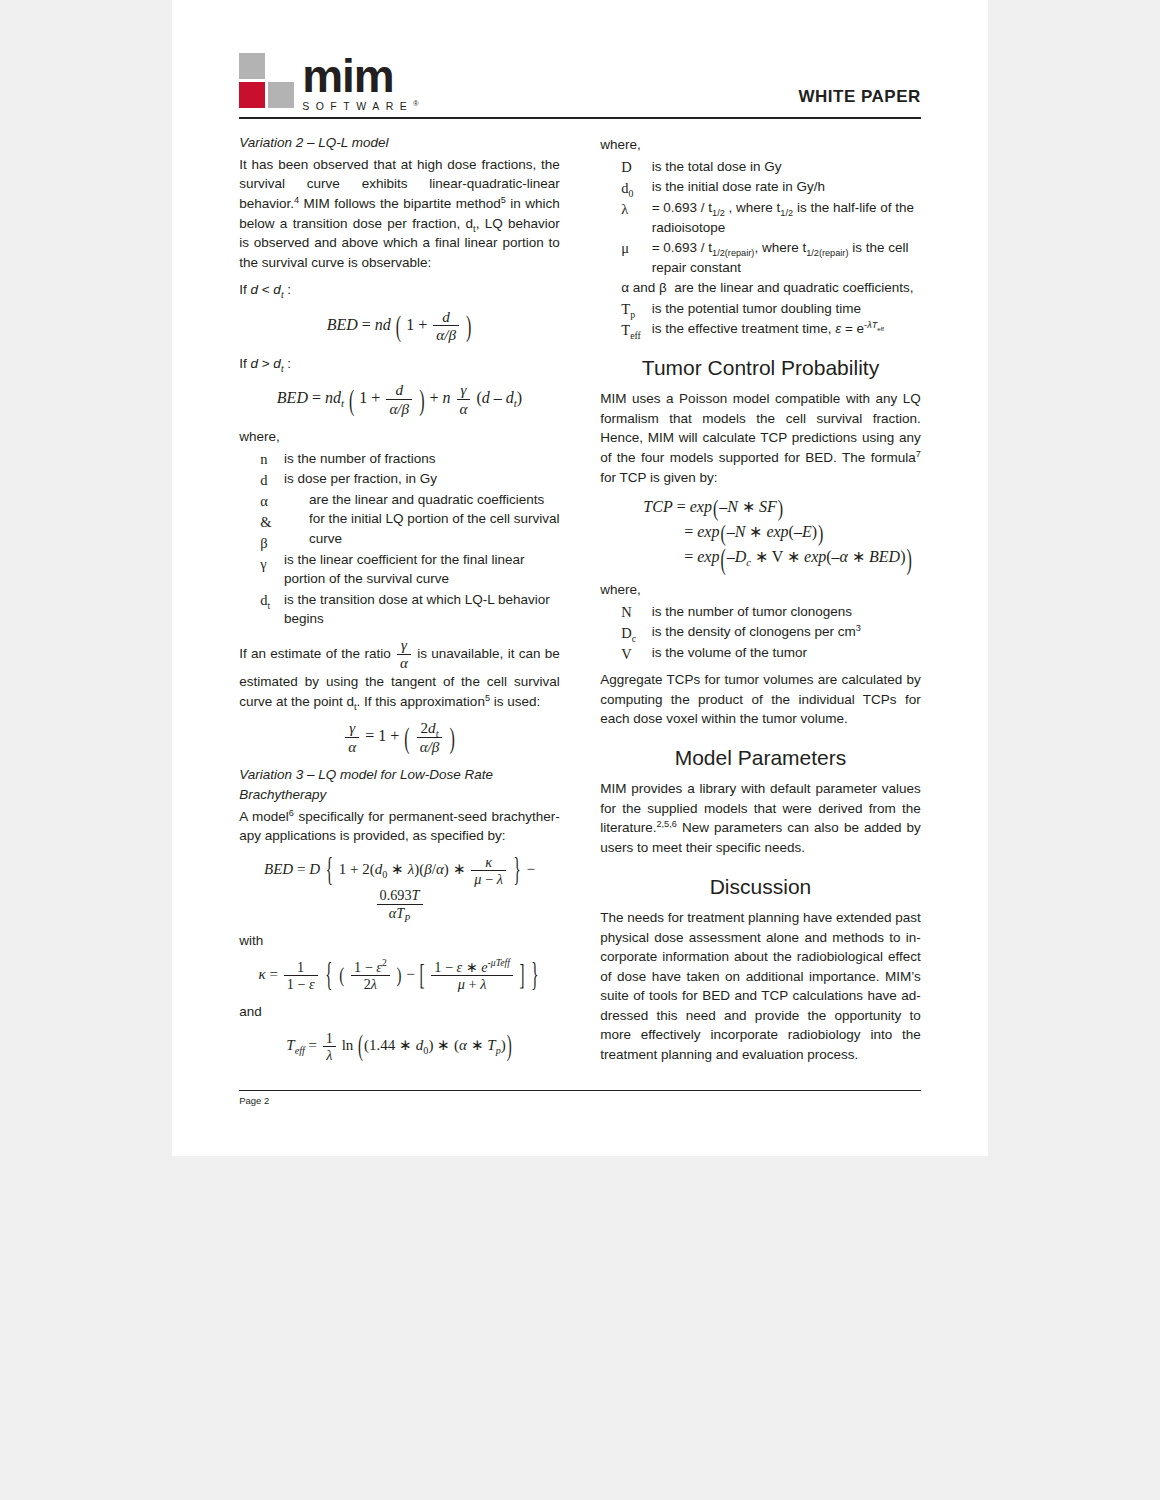mim SOFTWARE®
WHITE PAPER
Variation 2 – LQ-L model
It has been observed that at high dose fractions, the survival curve exhibits linear-quadratic-linear behavior.4 MIM follows the bipartite method5 in which below a transition dose per fraction, dt, LQ behavior is observed and above which a final linear portion to the survival curve is observable:
If d < dt :
BED = nd ( 1 + dα/β )
If d > dt :
BED = ndt ( 1 + dα/β ) + n γα (d – dt)
where,
n
is the number of fractions
d
is dose per fraction, in Gy
α & β
are the linear and quadratic coefficients for the initial LQ portion of the cell survival curve
γ
is the linear coefficient for the final linear portion of the survival curve
dt
is the transition dose at which LQ-L behavior begins
If an estimate of the ratio γα is unavailable, it can be estimated by using the tangent of the cell survival curve at the point dt. If this approximation5 is used:
γα = 1 + ( 2 dt α/β )
Variation 3 – LQ model for Low-Dose Rate Brachytherapy
A model6 specifically for permanent-seed brachytherapy applications is provided, as specified by:
BED = D { 1 + 2(d0 ∗ λ)(β/α) ∗ κμ − λ } − 0.693 T αTP
with
κ = 11 − ε { ( 1 − ε22 λ ) − [ 1 − ε ∗ e-μTeff μ + λ ] }
and
Teff = 1 λ ln ((1.44 ∗ d0) ∗ (α ∗ Tp))
where,
D
is the total dose in Gy
d0
is the initial dose rate in Gy/h
λ
= 0.693 / t1/2 , where t1/2 is the half-life of the radioisotope
μ
= 0.693 / t1/2(repair), where t1/2(repair) is the cell repair constant
α and β are the linear and quadratic coefficients,
Tp
is the potential tumor doubling time
Teff
is the effective treatment time, ε = e-λTeff
Tumor Control Probability
MIM uses a Poisson model compatible with any LQ formalism that models the cell survival fraction. Hence, MIM will calculate TCP predictions using any of the four models supported for BED. The formula7 for TCP is given by:
TCP = exp(–N ∗ SF)
= exp(–N ∗ exp(–E))
= exp(–Dc ∗ V ∗ exp(–α ∗ BED))
where,
N
is the number of tumor clonogens
Dc
is the density of clonogens per cm3
V
is the volume of the tumor
Aggregate TCPs for tumor volumes are calculated by computing the product of the individual TCPs for each dose voxel within the tumor volume.
Model Parameters
MIM provides a library with default parameter values for the supplied models that were derived from the literature.2,5,6 New parameters can also be added by users to meet their specific needs.
Discussion
The needs for treatment planning have extended past physical dose assessment alone and methods to incorporate information about the radiobiological effect of dose have taken on additional importance. MIM’s suite of tools for BED and TCP calculations have addressed this need and provide the opportunity to more effectively incorporate radiobiology into the treatment planning and evaluation process.
Page 2